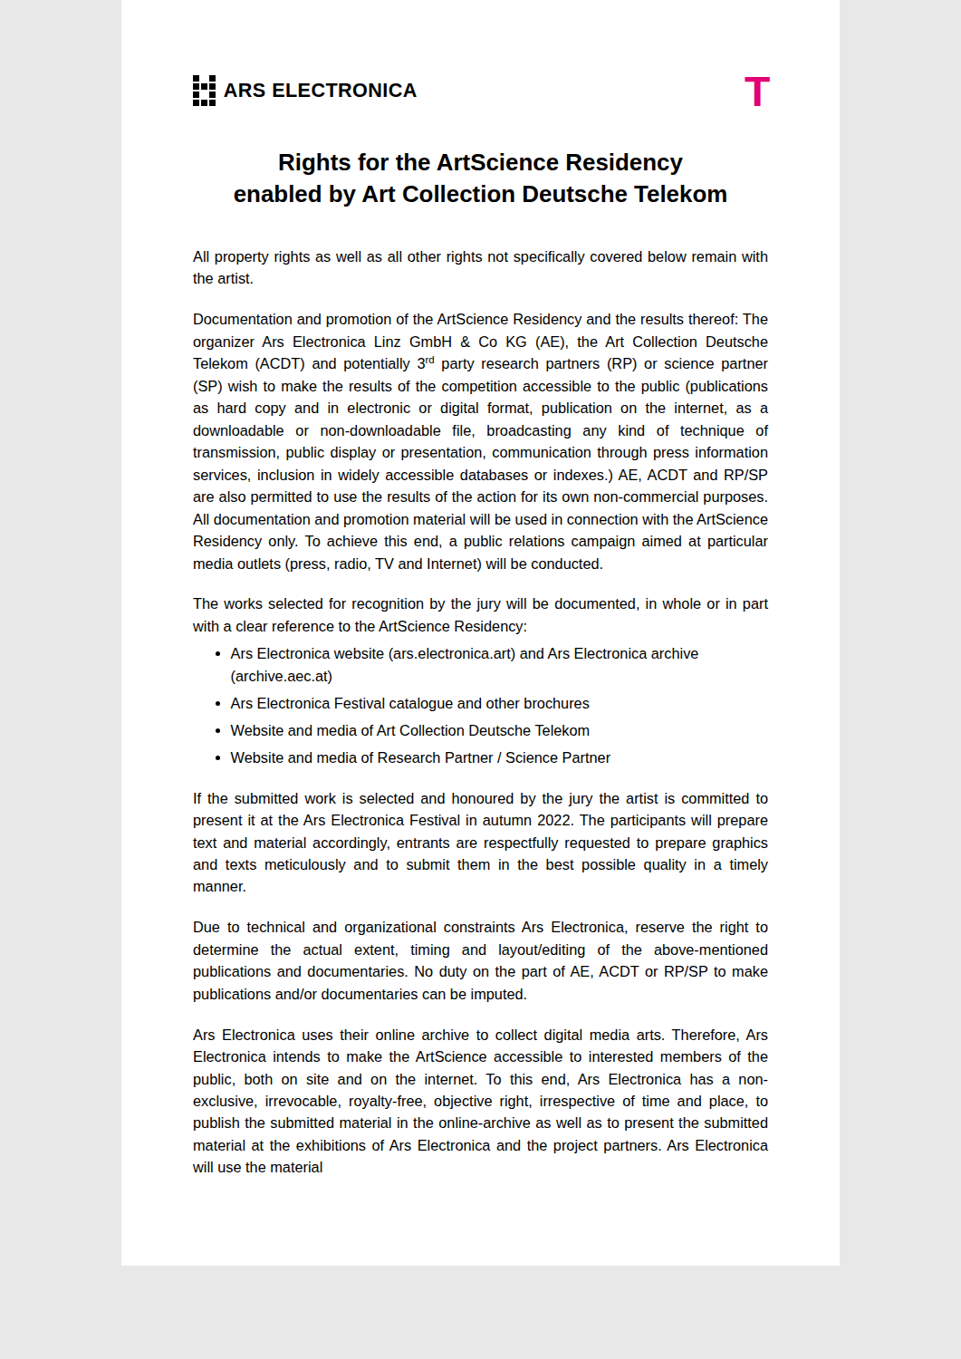ARS ELECTRONICA
T
Rights for the ArtScience Residency
enabled by Art Collection Deutsche Telekom
All property rights as well as all other rights not specifically covered below remain with the artist.
Documentation and promotion of the ArtScience Residency and the results thereof: The organizer Ars Electronica Linz GmbH & Co KG (AE), the Art Collection Deutsche Telekom (ACDT) and potentially 3rd party research partners (RP) or science partner (SP) wish to make the results of the competition accessible to the public (publications as hard copy and in electronic or digital format, publication on the internet, as a downloadable or non-downloadable file, broadcasting any kind of technique of transmission, public display or presentation, communication through press information services, inclusion in widely accessible databases or indexes.) AE, ACDT and RP/SP are also permitted to use the results of the action for its own non-commercial purposes. All documentation and promotion material will be used in connection with the ArtScience Residency only. To achieve this end, a public relations campaign aimed at particular media outlets (press, radio, TV and Internet) will be conducted.
The works selected for recognition by the jury will be documented, in whole or in part with a clear reference to the ArtScience Residency:
Ars Electronica website (ars.electronica.art) and Ars Electronica archive (archive.aec.at)
Ars Electronica Festival catalogue and other brochures
Website and media of Art Collection Deutsche Telekom
Website and media of Research Partner / Science Partner
If the submitted work is selected and honoured by the jury the artist is committed to present it at the Ars Electronica Festival in autumn 2022. The participants will prepare text and material accordingly, entrants are respectfully requested to prepare graphics and texts meticulously and to submit them in the best possible quality in a timely manner.
Due to technical and organizational constraints Ars Electronica, reserve the right to determine the actual extent, timing and layout/editing of the above-mentioned publications and documentaries. No duty on the part of AE, ACDT or RP/SP to make publications and/or documentaries can be imputed.
Ars Electronica uses their online archive to collect digital media arts. Therefore, Ars Electronica intends to make the ArtScience accessible to interested members of the public, both on site and on the internet. To this end, Ars Electronica has a non-exclusive, irrevocable, royalty-free, objective right, irrespective of time and place, to publish the submitted material in the online-archive as well as to present the submitted material at the exhibitions of Ars Electronica and the project partners. Ars Electronica will use the material